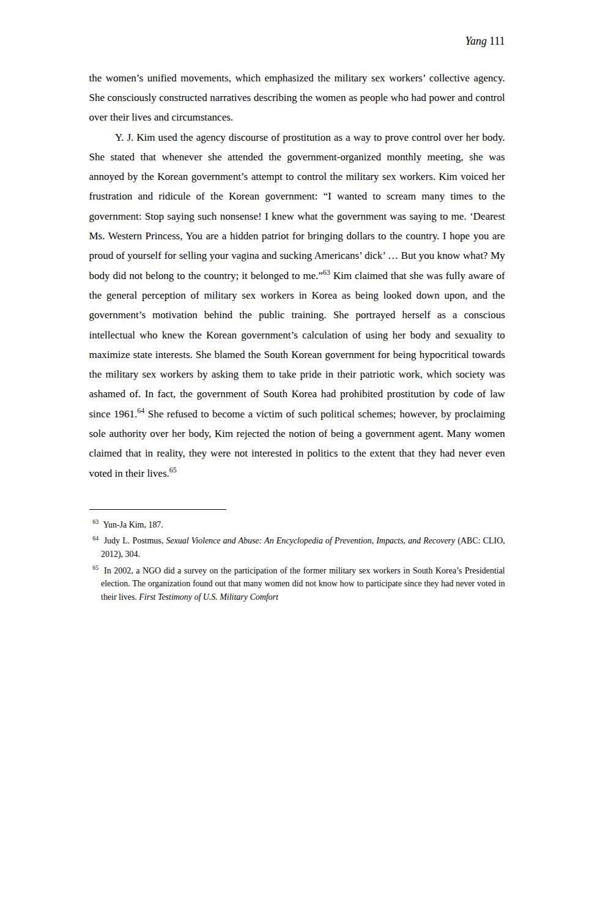Yang 111
the women’s unified movements, which emphasized the military sex workers’ collective agency. She consciously constructed narratives describing the women as people who had power and control over their lives and circumstances.
Y. J. Kim used the agency discourse of prostitution as a way to prove control over her body. She stated that whenever she attended the government-organized monthly meeting, she was annoyed by the Korean government’s attempt to control the military sex workers. Kim voiced her frustration and ridicule of the Korean government: “I wanted to scream many times to the government: Stop saying such nonsense! I knew what the government was saying to me. ‘Dearest Ms. Western Princess, You are a hidden patriot for bringing dollars to the country. I hope you are proud of yourself for selling your vagina and sucking Americans’ dick’ … But you know what? My body did not belong to the country; it belonged to me.”63 Kim claimed that she was fully aware of the general perception of military sex workers in Korea as being looked down upon, and the government’s motivation behind the public training. She portrayed herself as a conscious intellectual who knew the Korean government’s calculation of using her body and sexuality to maximize state interests. She blamed the South Korean government for being hypocritical towards the military sex workers by asking them to take pride in their patriotic work, which society was ashamed of. In fact, the government of South Korea had prohibited prostitution by code of law since 1961.64 She refused to become a victim of such political schemes; however, by proclaiming sole authority over her body, Kim rejected the notion of being a government agent. Many women claimed that in reality, they were not interested in politics to the extent that they had never even voted in their lives.65
63 Yun-Ja Kim, 187.
64 Judy L. Postmus, Sexual Violence and Abuse: An Encyclopedia of Prevention, Impacts, and Recovery (ABC: CLIO, 2012), 304.
65 In 2002, a NGO did a survey on the participation of the former military sex workers in South Korea’s Presidential election. The organization found out that many women did not know how to participate since they had never voted in their lives. First Testimony of U.S. Military Comfort